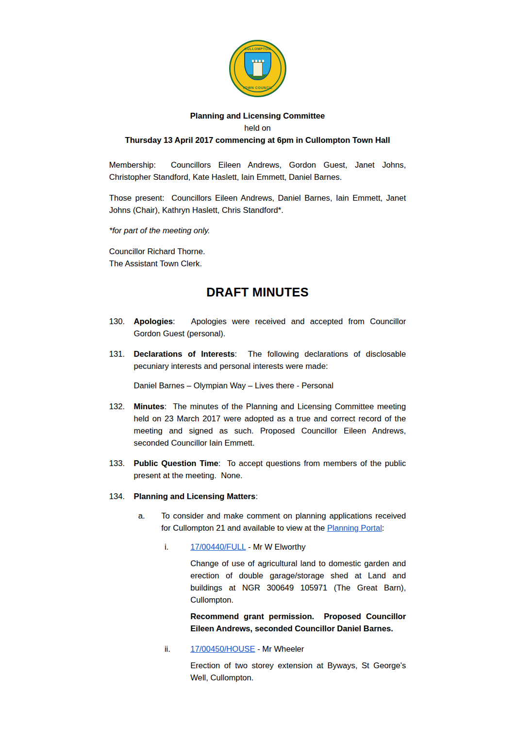CULLOMPTON
TOWN COUNCIL
Planning and Licensing Committee
held on
Thursday 13 April 2017 commencing at 6pm in Cullompton Town Hall
Membership: Councillors Eileen Andrews, Gordon Guest, Janet Johns, Christopher Standford, Kate Haslett, Iain Emmett, Daniel Barnes.
Those present: Councillors Eileen Andrews, Daniel Barnes, Iain Emmett, Janet Johns (Chair), Kathryn Haslett, Chris Standford*.
*for part of the meeting only.
Councillor Richard Thorne.
The Assistant Town Clerk.
DRAFT MINUTES
Apologies: Apologies were received and accepted from Councillor Gordon Guest (personal).
Declarations of Interests: The following declarations of disclosable pecuniary interests and personal interests were made:
Daniel Barnes – Olympian Way – Lives there - Personal
Minutes: The minutes of the Planning and Licensing Committee meeting held on 23 March 2017 were adopted as a true and correct record of the meeting and signed as such. Proposed Councillor Eileen Andrews, seconded Councillor Iain Emmett.
Public Question Time: To accept questions from members of the public present at the meeting. None.
Planning and Licensing Matters:
To consider and make comment on planning applications received for Cullompton 21 and available to view at the Planning Portal:
17/00440/FULL - Mr W Elworthy
Change of use of agricultural land to domestic garden and erection of double garage/storage shed at Land and buildings at NGR 300649 105971 (The Great Barn), Cullompton.
Recommend grant permission. Proposed Councillor Eileen Andrews, seconded Councillor Daniel Barnes.
17/00450/HOUSE - Mr Wheeler
Erection of two storey extension at Byways, St George's Well, Cullompton.